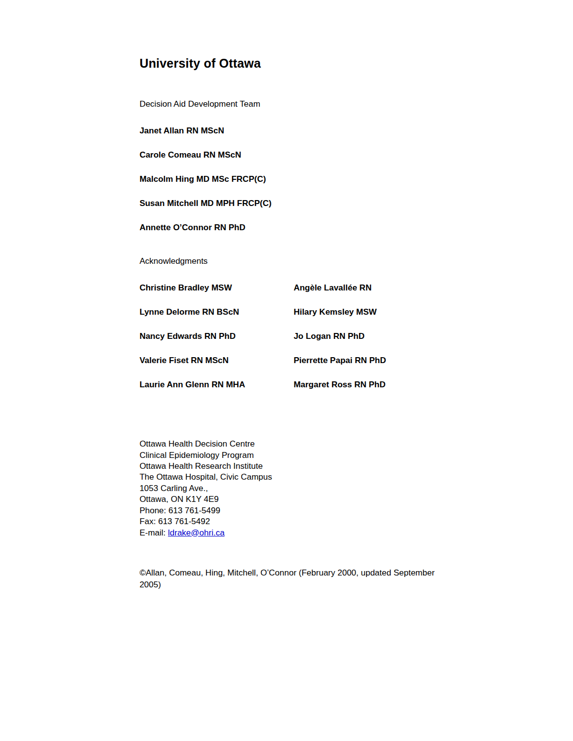University of Ottawa
Decision Aid Development Team
Janet Allan RN MScN
Carole Comeau RN MScN
Malcolm Hing MD MSc FRCP(C)
Susan Mitchell MD MPH FRCP(C)
Annette O’Connor RN PhD
Acknowledgments
| Christine Bradley MSW | Angèle Lavallée RN |
| Lynne Delorme RN BScN | Hilary Kemsley MSW |
| Nancy Edwards RN PhD | Jo Logan RN PhD |
| Valerie Fiset RN MScN | Pierrette Papai RN PhD |
| Laurie Ann Glenn RN MHA | Margaret Ross RN PhD |
Ottawa Health Decision Centre
Clinical Epidemiology Program
Ottawa Health Research Institute
The Ottawa Hospital, Civic Campus
1053 Carling Ave.,
Ottawa, ON K1Y 4E9
Phone: 613 761-5499
Fax: 613 761-5492
E-mail: ldrake@ohri.ca
©Allan, Comeau, Hing, Mitchell, O’Connor (February 2000, updated September 2005)